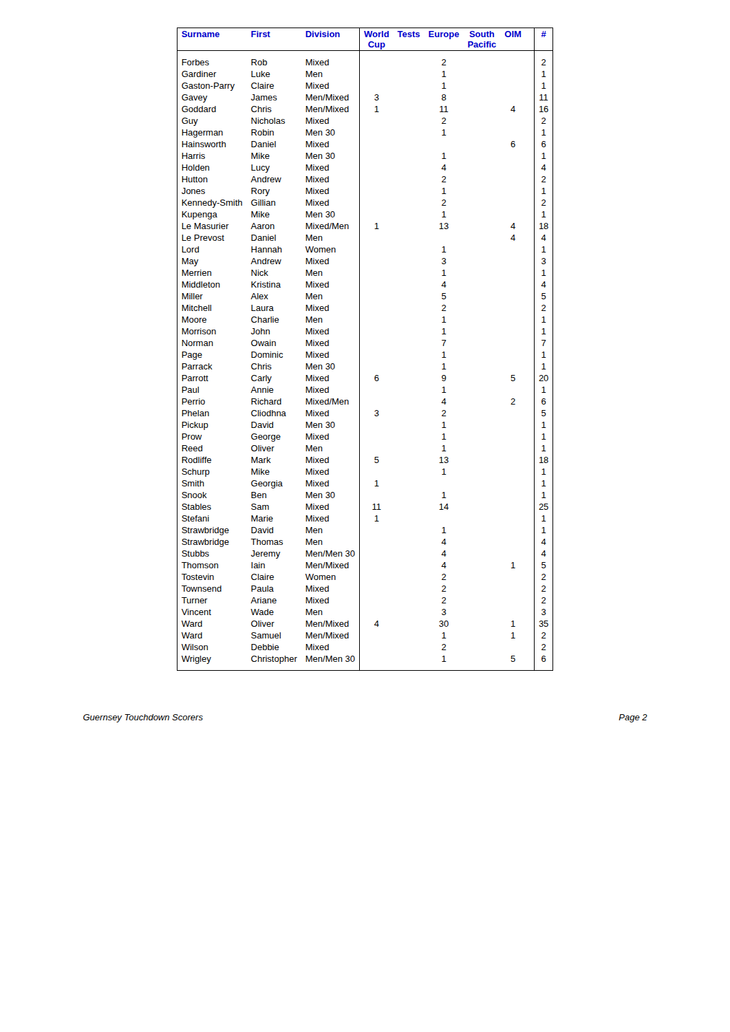| Surname | First | Division | World Cup | Tests | Europe | South Pacific | OIM | | # |
| --- | --- | --- | --- | --- | --- | --- | --- | --- | --- |
| Forbes | Rob | Mixed | | | 2 | | | | 2 |
| Gardiner | Luke | Men | | | 1 | | | | 1 |
| Gaston-Parry | Claire | Mixed | | | 1 | | | | 1 |
| Gavey | James | Men/Mixed | 3 | | 8 | | | | 11 |
| Goddard | Chris | Men/Mixed | 1 | | 11 | | 4 | | 16 |
| Guy | Nicholas | Mixed | | | 2 | | | | 2 |
| Hagerman | Robin | Men 30 | | | 1 | | | | 1 |
| Hainsworth | Daniel | Mixed | | | | | 6 | | 6 |
| Harris | Mike | Men 30 | | | 1 | | | | 1 |
| Holden | Lucy | Mixed | | | 4 | | | | 4 |
| Hutton | Andrew | Mixed | | | 2 | | | | 2 |
| Jones | Rory | Mixed | | | 1 | | | | 1 |
| Kennedy-Smith | Gillian | Mixed | | | 2 | | | | 2 |
| Kupenga | Mike | Men 30 | | | 1 | | | | 1 |
| Le Masurier | Aaron | Mixed/Men | 1 | | 13 | | 4 | | 18 |
| Le Prevost | Daniel | Men | | | | | 4 | | 4 |
| Lord | Hannah | Women | | | 1 | | | | 1 |
| May | Andrew | Mixed | | | 3 | | | | 3 |
| Merrien | Nick | Men | | | 1 | | | | 1 |
| Middleton | Kristina | Mixed | | | 4 | | | | 4 |
| Miller | Alex | Men | | | 5 | | | | 5 |
| Mitchell | Laura | Mixed | | | 2 | | | | 2 |
| Moore | Charlie | Men | | | 1 | | | | 1 |
| Morrison | John | Mixed | | | 1 | | | | 1 |
| Norman | Owain | Mixed | | | 7 | | | | 7 |
| Page | Dominic | Mixed | | | 1 | | | | 1 |
| Parrack | Chris | Men 30 | | | 1 | | | | 1 |
| Parrott | Carly | Mixed | 6 | | 9 | | 5 | | 20 |
| Paul | Annie | Mixed | | | 1 | | | | 1 |
| Perrio | Richard | Mixed/Men | | | 4 | | 2 | | 6 |
| Phelan | Cliodhna | Mixed | 3 | | 2 | | | | 5 |
| Pickup | David | Men 30 | | | 1 | | | | 1 |
| Prow | George | Mixed | | | 1 | | | | 1 |
| Reed | Oliver | Men | | | 1 | | | | 1 |
| Rodliffe | Mark | Mixed | 5 | | 13 | | | | 18 |
| Schurp | Mike | Mixed | | | 1 | | | | 1 |
| Smith | Georgia | Mixed | 1 | | | | | | 1 |
| Snook | Ben | Men 30 | | | 1 | | | | 1 |
| Stables | Sam | Mixed | 11 | | 14 | | | | 25 |
| Stefani | Marie | Mixed | 1 | | | | | | 1 |
| Strawbridge | David | Men | | | 1 | | | | 1 |
| Strawbridge | Thomas | Men | | | 4 | | | | 4 |
| Stubbs | Jeremy | Men/Men 30 | | | 4 | | | | 4 |
| Thomson | Iain | Men/Mixed | | | 4 | | 1 | | 5 |
| Tostevin | Claire | Women | | | 2 | | | | 2 |
| Townsend | Paula | Mixed | | | 2 | | | | 2 |
| Turner | Ariane | Mixed | | | 2 | | | | 2 |
| Vincent | Wade | Men | | | 3 | | | | 3 |
| Ward | Oliver | Men/Mixed | 4 | | 30 | | 1 | | 35 |
| Ward | Samuel | Men/Mixed | | | 1 | | 1 | | 2 |
| Wilson | Debbie | Mixed | | | 2 | | | | 2 |
| Wrigley | Christopher | Men/Men 30 | | | 1 | | 5 | | 6 |
Guernsey Touchdown Scorers Page 2